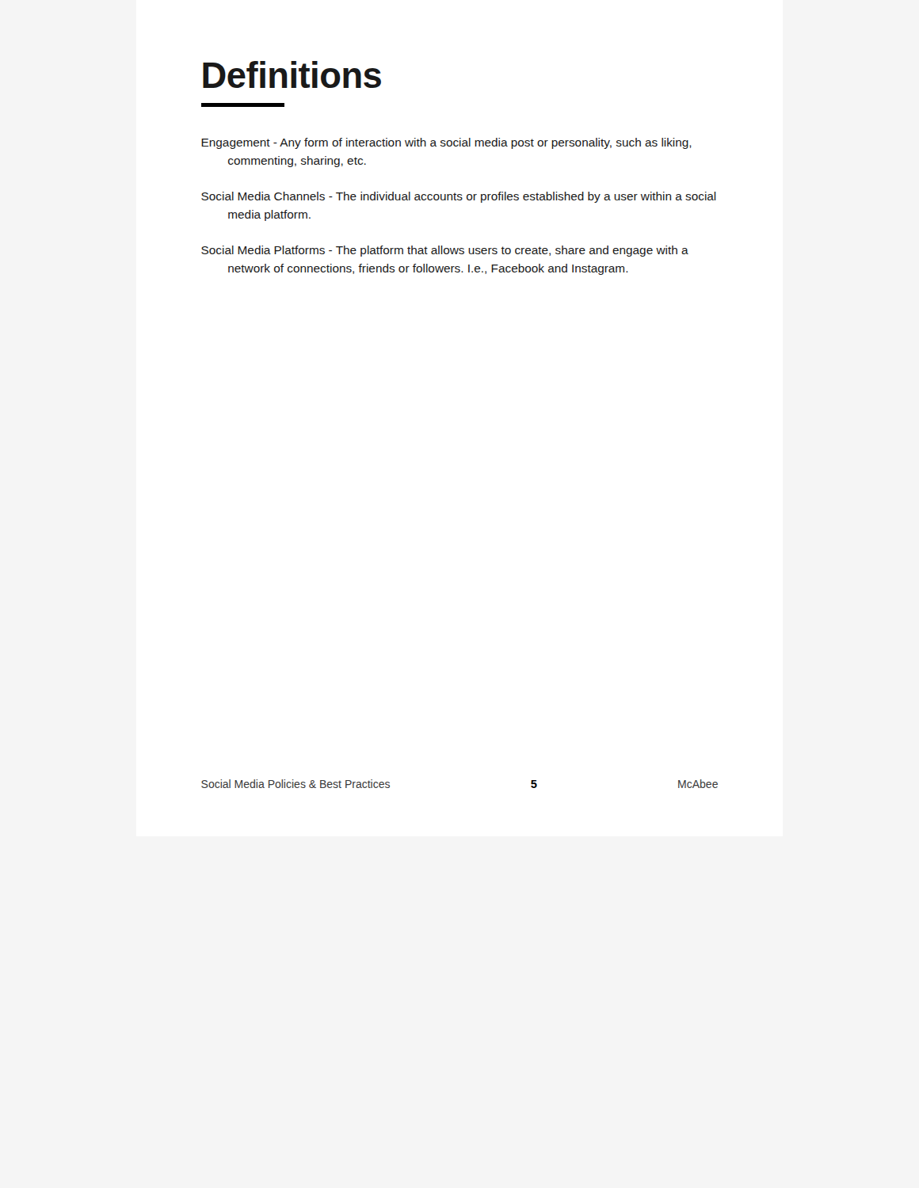Definitions
Engagement
- Any form of interaction with a social media post or personality, such as liking, commenting, sharing, etc.
Social Media Channels
- The individual accounts or profiles established by a user within a social media platform.
Social Media Platforms
- The platform that allows users to create, share and engage with a network of connections, friends or followers. I.e., Facebook and Instagram.
Social Media Policies & Best Practices
5
McAbee